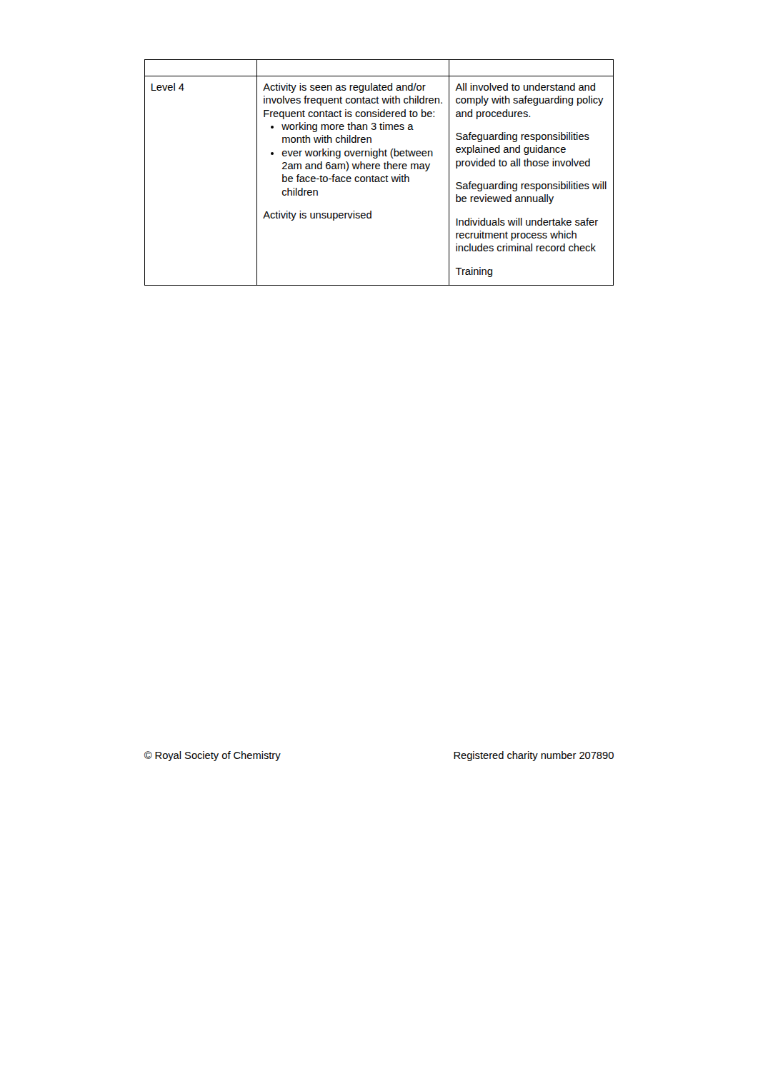| Level 4 | Activity is seen as regulated and/or involves frequent contact with children. Frequent contact is considered to be: working more than 3 times a month with children ever working overnight (between 2am and 6am) where there may be face-to-face contact with children Activity is unsupervised | All involved to understand and comply with safeguarding policy and procedures. Safeguarding responsibilities explained and guidance provided to all those involved Safeguarding responsibilities will be reviewed annually Individuals will undertake safer recruitment process which includes criminal record check Training |
© Royal Society of Chemistry Registered charity number 207890